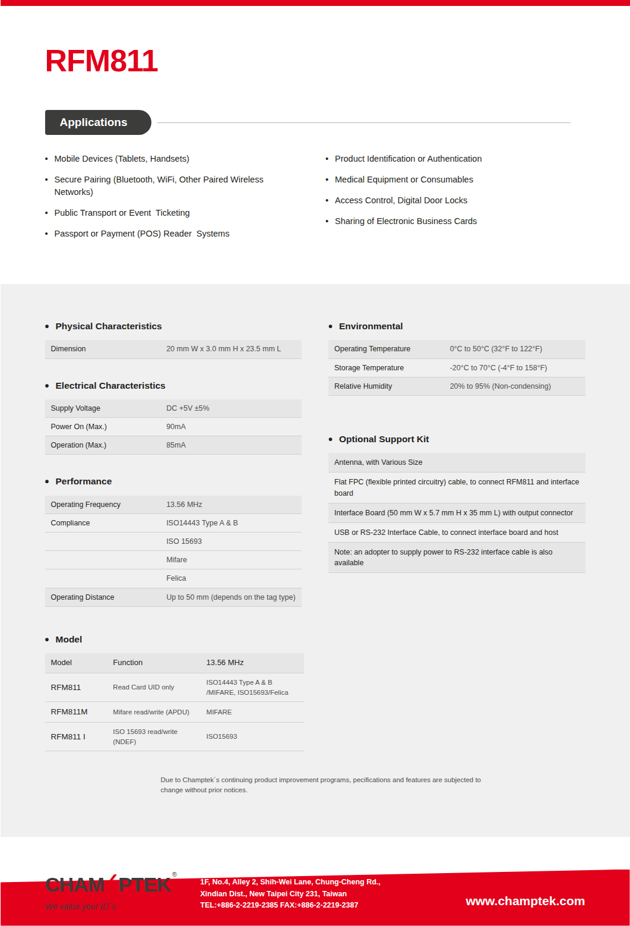RFM811
Applications
Mobile Devices (Tablets, Handsets)
Secure Pairing (Bluetooth, WiFi, Other Paired Wireless Networks)
Public Transport or Event Ticketing
Passport or Payment (POS) Reader Systems
Product Identification or Authentication
Medical Equipment or Consumables
Access Control, Digital Door Locks
Sharing of Electronic Business Cards
Physical Characteristics
| Dimension | 20 mm W x 3.0 mm H x 23.5 mm L |
Electrical Characteristics
| Supply Voltage | DC +5V ±5% |
| Power On (Max.) | 90mA |
| Operation (Max.) | 85mA |
Performance
| Operating Frequency | 13.56 MHz |
| Compliance | ISO14443 Type A & B |
| | ISO 15693 |
| | Mifare |
| | Felica |
| Operating Distance | Up to 50 mm (depends on the tag type) |
Environmental
| Operating Temperature | 0°C to 50°C (32°F to 122°F) |
| Storage Temperature | -20°C to 70°C (-4°F to 158°F) |
| Relative Humidity | 20% to 95% (Non-condensing) |
Optional Support Kit
| Antenna, with Various Size |
| Flat FPC (flexible printed circuitry) cable, to connect RFM811 and interface board |
| Interface Board (50 mm W x 5.7 mm H x 35 mm L) with output connector |
| USB or RS-232 Interface Cable, to connect interface board and host |
| Note: an adopter to supply power to RS-232 interface cable is also available |
Model
| Model | Function | 13.56 MHz |
| RFM811 | Read Card UID only | ISO14443 Type A & B /MIFARE, ISO15693/Felica |
| RFM811M | Mifare read/write (APDU) | MIFARE |
| RFM811 I | ISO 15693 read/write (NDEF) | ISO15693 |
Due to Champtek´s continuing product improvement programs, pecifications and features are subjected to change without prior notices.
CHAM✓PTEK®
We value your ID´s
1F, No.4, Alley 2, Shih-Wei Lane, Chung-Cheng Rd.,
Xindian Dist., New Taipei City 231, Taiwan
TEL:+886-2-2219-2385 FAX:+886-2-2219-2387
www.champtek.com